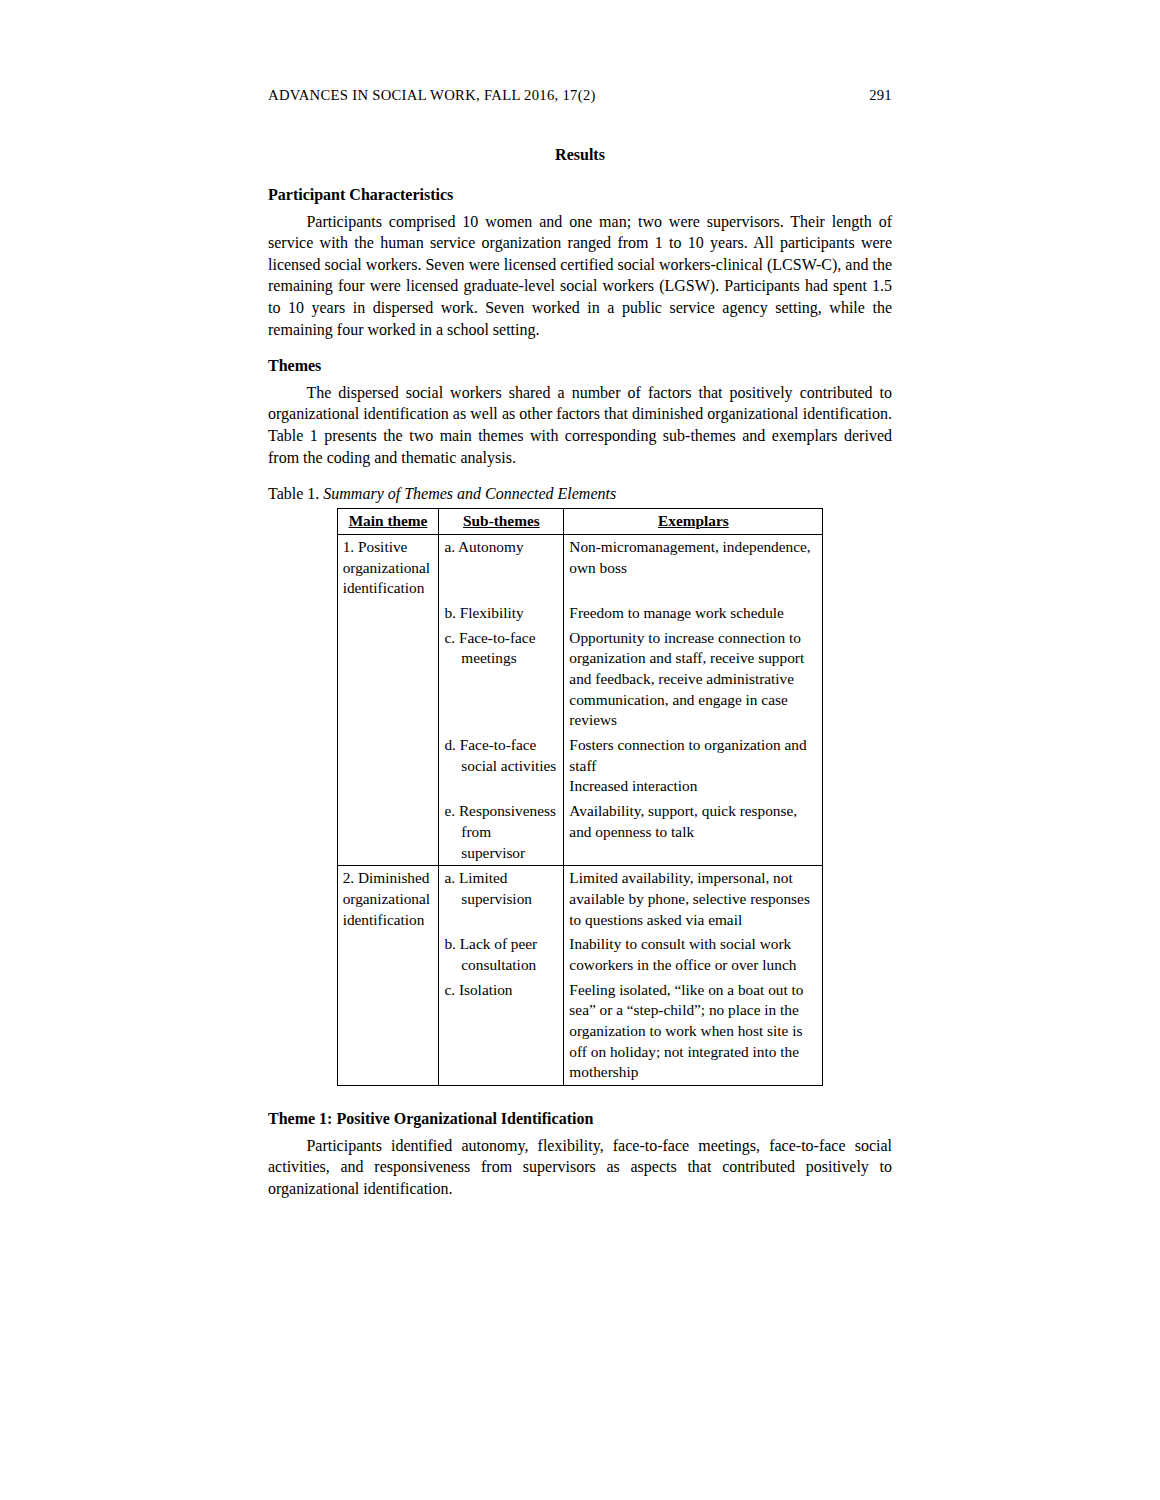ADVANCES IN SOCIAL WORK, Fall 2016, 17(2) 291
Results
Participant Characteristics
Participants comprised 10 women and one man; two were supervisors. Their length of service with the human service organization ranged from 1 to 10 years. All participants were licensed social workers. Seven were licensed certified social workers-clinical (LCSW-C), and the remaining four were licensed graduate-level social workers (LGSW). Participants had spent 1.5 to 10 years in dispersed work. Seven worked in a public service agency setting, while the remaining four worked in a school setting.
Themes
The dispersed social workers shared a number of factors that positively contributed to organizational identification as well as other factors that diminished organizational identification. Table 1 presents the two main themes with corresponding sub-themes and exemplars derived from the coding and thematic analysis.
Table 1. Summary of Themes and Connected Elements
| Main theme | Sub-themes | Exemplars |
| --- | --- | --- |
| 1. Positive organizational identification | a. Autonomy | Non-micromanagement, independence, own boss |
| | b. Flexibility | Freedom to manage work schedule |
| | c. Face-to-face meetings | Opportunity to increase connection to organization and staff, receive support and feedback, receive administrative communication, and engage in case reviews |
| | d. Face-to-face social activities | Fosters connection to organization and staff Increased interaction |
| | e. Responsiveness from supervisor | Availability, support, quick response, and openness to talk |
| 2. Diminished organizational identification | a. Limited supervision | Limited availability, impersonal, not available by phone, selective responses to questions asked via email |
| | b. Lack of peer consultation | Inability to consult with social work coworkers in the office or over lunch |
| | c. Isolation | Feeling isolated, “like on a boat out to sea” or a “step-child”; no place in the organization to work when host site is off on holiday; not integrated into the mothership |
Theme 1: Positive Organizational Identification
Participants identified autonomy, flexibility, face-to-face meetings, face-to-face social activities, and responsiveness from supervisors as aspects that contributed positively to organizational identification.